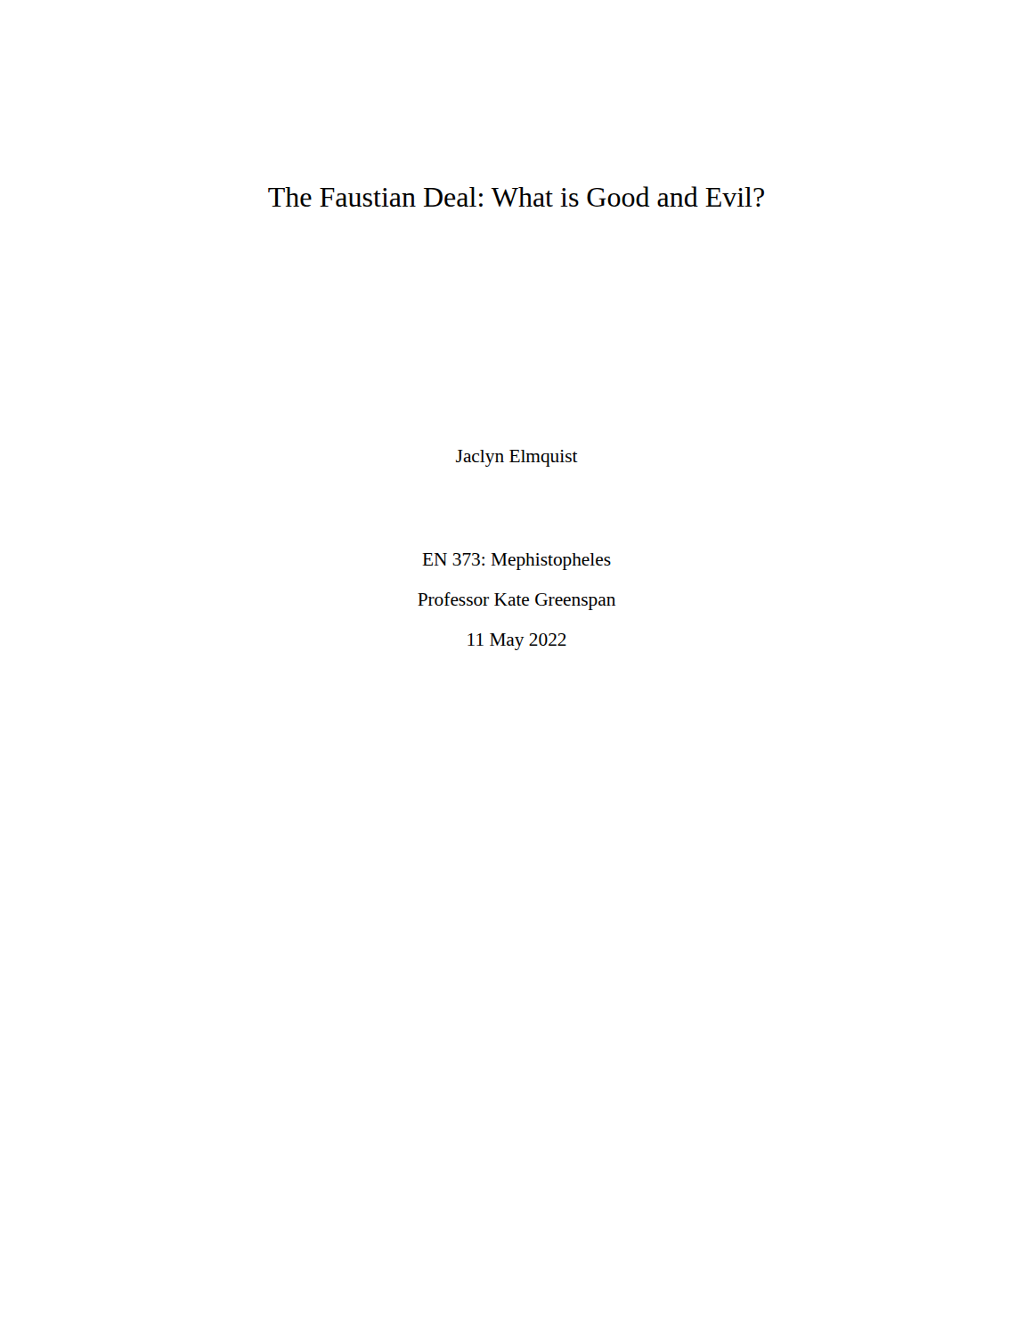The Faustian Deal: What is Good and Evil?
Jaclyn Elmquist
EN 373: Mephistopheles
Professor Kate Greenspan
11 May 2022